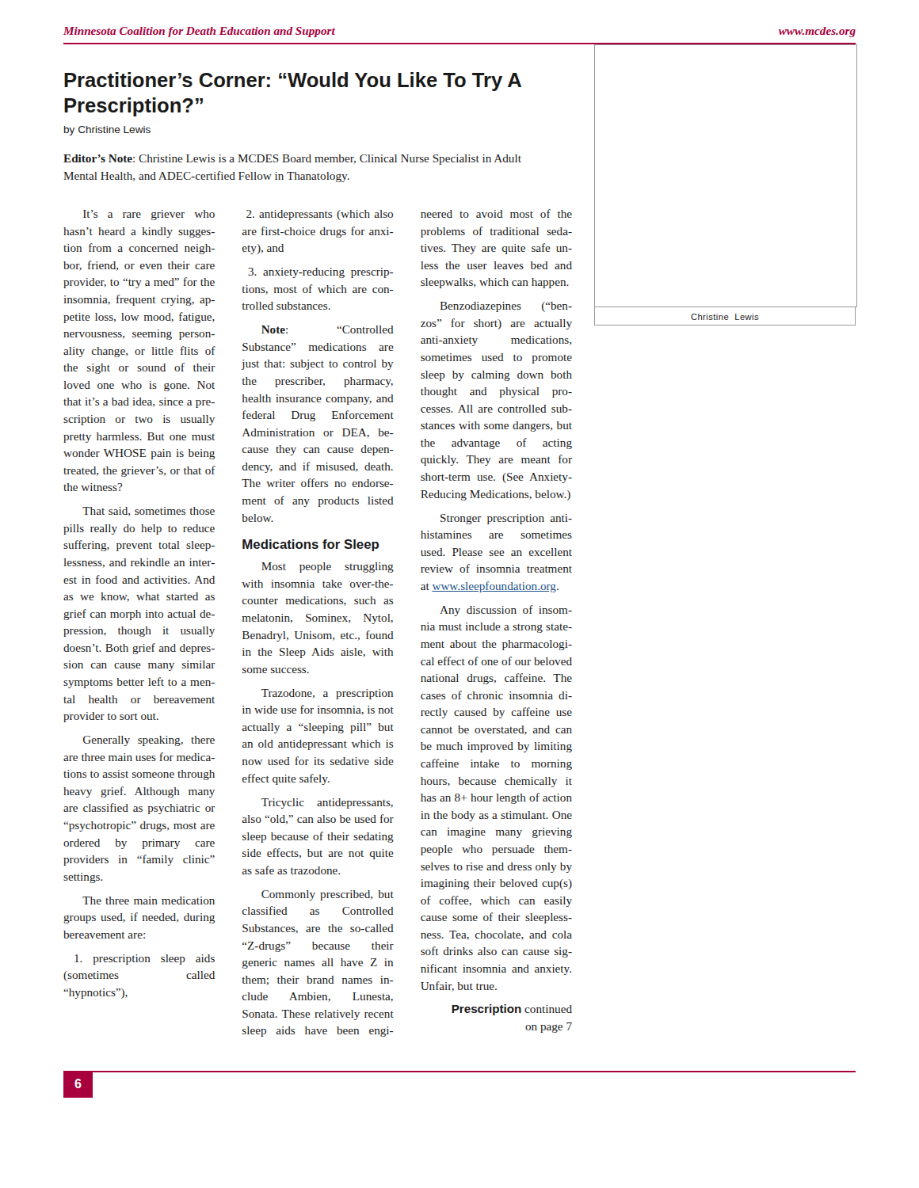Minnesota Coalition for Death Education and Support www.mcdes.org
Christine Lewis
Practitioner’s Corner: “Would You Like To Try A Prescription?”
by Christine Lewis
Editor’s Note: Christine Lewis is a MCDES Board member, Clinical Nurse Specialist in Adult Mental Health, and ADEC-certified Fellow in Thanatology.
It’s a rare griever who hasn’t heard a kindly suggestion from a concerned neighbor, friend, or even their care provider, to “try a med” for the insomnia, frequent crying, appetite loss, low mood, fatigue, nervousness, seeming personality change, or little flits of the sight or sound of their loved one who is gone. Not that it’s a bad idea, since a prescription or two is usually pretty harmless. But one must wonder WHOSE pain is being treated, the griever’s, or that of the witness?
That said, sometimes those pills really do help to reduce suffering, prevent total sleeplessness, and rekindle an interest in food and activities. And as we know, what started as grief can morph into actual depression, though it usually doesn’t. Both grief and depression can cause many similar symptoms better left to a mental health or bereavement provider to sort out.
Generally speaking, there are three main uses for medications to assist someone through heavy grief. Although many are classified as psychiatric or “psychotropic” drugs, most are ordered by primary care providers in “family clinic” settings.
The three main medication groups used, if needed, during bereavement are:
1. prescription sleep aids (sometimes called “hypnotics”),
2. antidepressants (which also are first-choice drugs for anxiety), and
3. anxiety-reducing prescriptions, most of which are controlled substances.
Note: “Controlled Substance” medications are just that: subject to control by the prescriber, pharmacy, health insurance company, and federal Drug Enforcement Administration or DEA, because they can cause dependency, and if misused, death. The writer offers no endorsement of any products listed below.
Medications for Sleep
Most people struggling with insomnia take over-the-counter medications, such as melatonin, Sominex, Nytol, Benadryl, Unisom, etc., found in the Sleep Aids aisle, with some success.
Trazodone, a prescription in wide use for insomnia, is not actually a “sleeping pill” but an old antidepressant which is now used for its sedative side effect quite safely.
Tricyclic antidepressants, also “old,” can also be used for sleep because of their sedating side effects, but are not quite as safe as trazodone.
Commonly prescribed, but classified as Controlled Substances, are the so-called “Z-drugs” because their generic names all have Z in them; their brand names include Ambien, Lunesta, Sonata. These relatively recent sleep aids have been engineered to avoid most of the problems of traditional sedatives. They are quite safe unless the user leaves bed and sleepwalks, which can happen.
Benzodiazepines (“benzos” for short) are actually anti-anxiety medications, sometimes used to promote sleep by calming down both thought and physical processes. All are controlled substances with some dangers, but the advantage of acting quickly. They are meant for short-term use. (See Anxiety-Reducing Medications, below.)
Stronger prescription antihistamines are sometimes used. Please see an excellent review of insomnia treatment at www.sleepfoundation.org.
Any discussion of insomnia must include a strong statement about the pharmacological effect of one of our beloved national drugs, caffeine. The cases of chronic insomnia directly caused by caffeine use cannot be overstated, and can be much improved by limiting caffeine intake to morning hours, because chemically it has an 8+ hour length of action in the body as a stimulant. One can imagine many grieving people who persuade themselves to rise and dress only by imagining their beloved cup(s) of coffee, which can easily cause some of their sleeplessness. Tea, chocolate, and cola soft drinks also can cause significant insomnia and anxiety. Unfair, but true.
Prescription continued on page 7
6